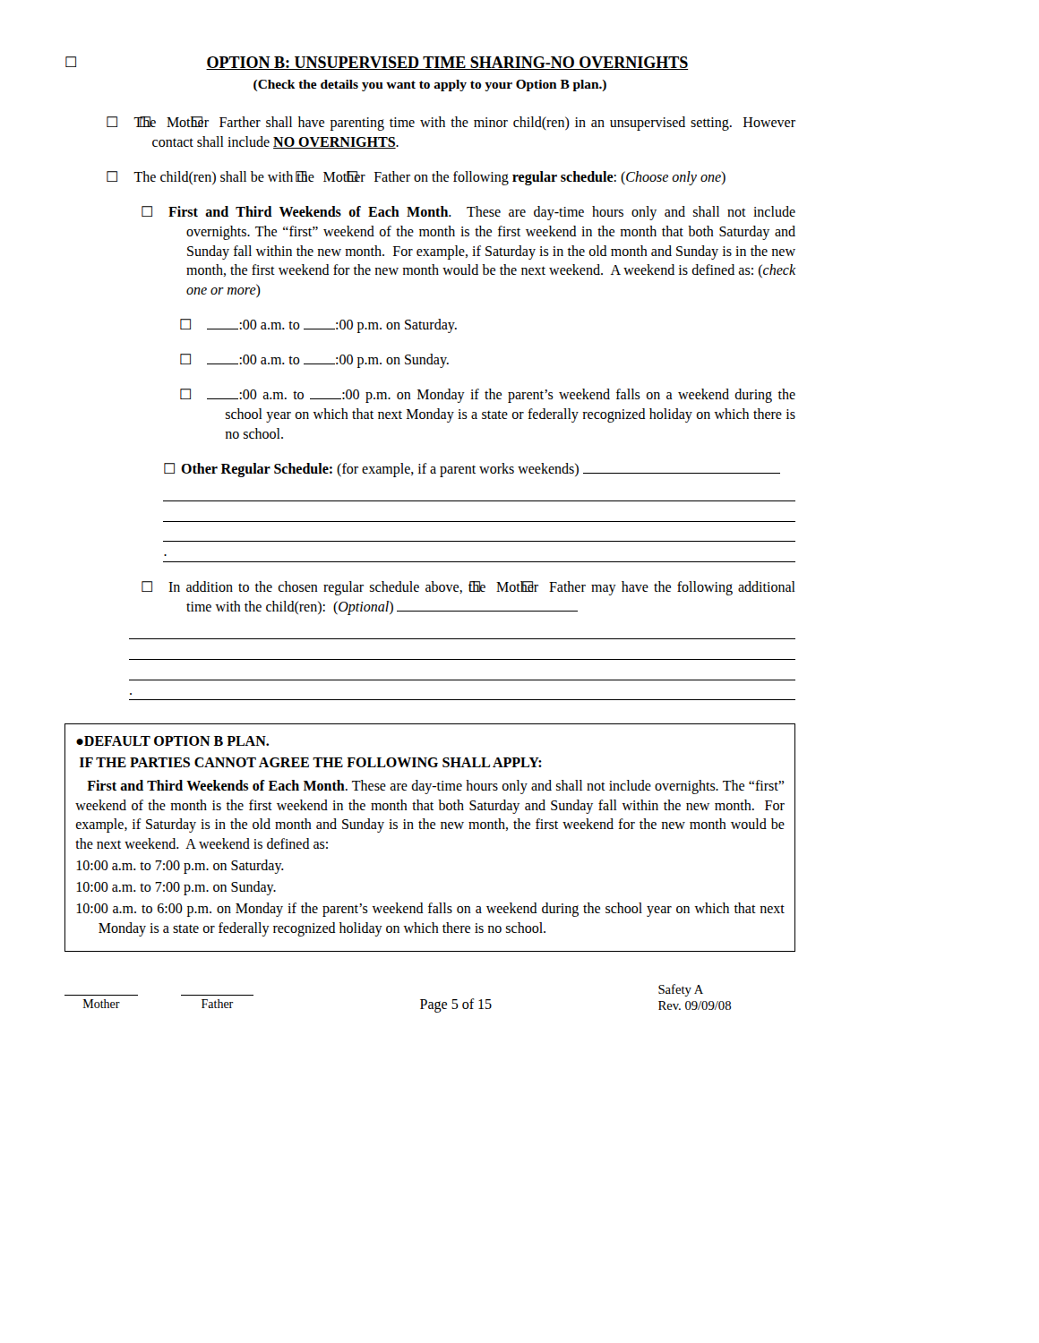☐
OPTION B: UNSUPERVISED TIME SHARING-NO OVERNIGHTS
(Check the details you want to apply to your Option B plan.)
☐The ☐Mother ☐Farther shall have parenting time with the minor child(ren) in an unsupervised setting. However contact shall include NO OVERNIGHTS.
☐The child(ren) shall be with the ☐Mother ☐Father on the following regular schedule: (Choose only one)
☐First and Third Weekends of Each Month. These are day-time hours only and shall not include overnights. The “first” weekend of the month is the first weekend in the month that both Saturday and Sunday fall within the new month. For example, if Saturday is in the old month and Sunday is in the new month, the first weekend for the new month would be the next weekend. A weekend is defined as: (check one or more)
☐ :00 a.m. to :00 p.m. on Saturday.
☐ :00 a.m. to :00 p.m. on Sunday.
☐ :00 a.m. to :00 p.m. on Monday if the parent’s weekend falls on a weekend during the school year on which that next Monday is a state or federally recognized holiday on which there is no school.
☐Other Regular Schedule: (for example, if a parent works weekends)
☐In addition to the chosen regular schedule above, the ☐Mother ☐Father may have the following additional time with the child(ren): (Optional)
●DEFAULT OPTION B PLAN.
IF THE PARTIES CANNOT AGREE THE FOLLOWING SHALL APPLY:
First and Third Weekends of Each Month. These are day-time hours only and shall not include overnights. The “first” weekend of the month is the first weekend in the month that both Saturday and Sunday fall within the new month. For example, if Saturday is in the old month and Sunday is in the new month, the first weekend for the new month would be the next weekend. A weekend is defined as:
10:00 a.m. to 7:00 p.m. on Saturday.
10:00 a.m. to 7:00 p.m. on Sunday.
10:00 a.m. to 6:00 p.m. on Monday if the parent’s weekend falls on a weekend during the school year on which that next Monday is a state or federally recognized holiday on which there is no school.
Mother
Father
Page 5 of 15
Safety A
Rev. 09/09/08